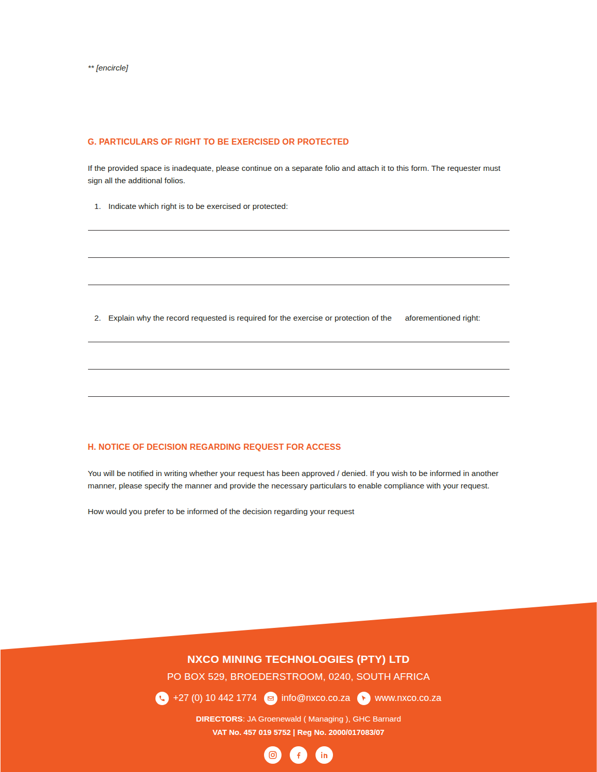** [encircle]
G. PARTICULARS OF RIGHT TO BE EXERCISED OR PROTECTED
If the provided space is inadequate, please continue on a separate folio and attach it to this form. The requester must sign all the additional folios.
Indicate which right is to be exercised or protected:
Explain why the record requested is required for the exercise or protection of the aforementioned right:
H. NOTICE OF DECISION REGARDING REQUEST FOR ACCESS
You will be notified in writing whether your request has been approved / denied. If you wish to be informed in another manner, please specify the manner and provide the necessary particulars to enable compliance with your request.
How would you prefer to be informed of the decision regarding your request
NXCO MINING TECHNOLOGIES (PTY) LTD
PO BOX 529, BROEDERSTROOM, 0240, SOUTH AFRICA
+27 (0) 10 442 1774 info@nxco.co.za www.nxco.co.za
DIRECTORS: JA Groenewald ( Managing ), GHC Barnard
VAT No. 457 019 5752 | Reg No. 2000/017083/07